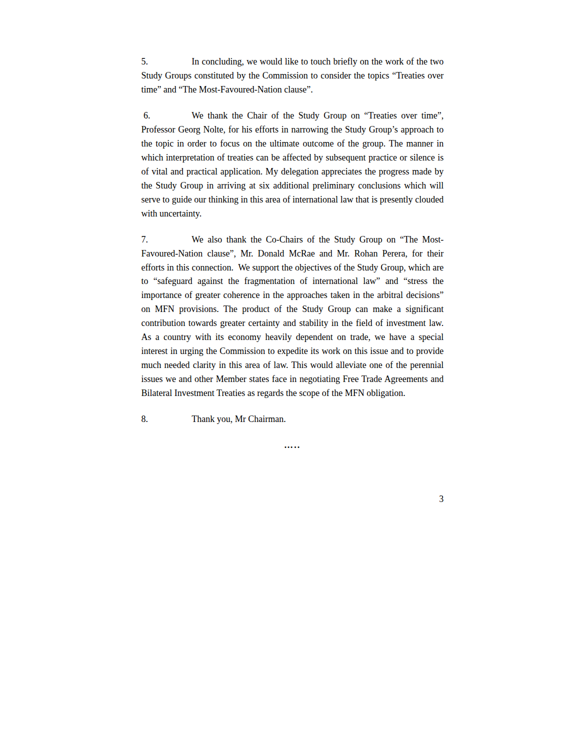5. In concluding, we would like to touch briefly on the work of the two Study Groups constituted by the Commission to consider the topics “Treaties over time” and “The Most-Favoured-Nation clause”.
6. We thank the Chair of the Study Group on “Treaties over time”, Professor Georg Nolte, for his efforts in narrowing the Study Group’s approach to the topic in order to focus on the ultimate outcome of the group. The manner in which interpretation of treaties can be affected by subsequent practice or silence is of vital and practical application. My delegation appreciates the progress made by the Study Group in arriving at six additional preliminary conclusions which will serve to guide our thinking in this area of international law that is presently clouded with uncertainty.
7. We also thank the Co-Chairs of the Study Group on “The Most-Favoured-Nation clause”, Mr. Donald McRae and Mr. Rohan Perera, for their efforts in this connection. We support the objectives of the Study Group, which are to “safeguard against the fragmentation of international law” and “stress the importance of greater coherence in the approaches taken in the arbitral decisions” on MFN provisions. The product of the Study Group can make a significant contribution towards greater certainty and stability in the field of investment law. As a country with its economy heavily dependent on trade, we have a special interest in urging the Commission to expedite its work on this issue and to provide much needed clarity in this area of law. This would alleviate one of the perennial issues we and other Member states face in negotiating Free Trade Agreements and Bilateral Investment Treaties as regards the scope of the MFN obligation.
8. Thank you, Mr Chairman.
…..
3